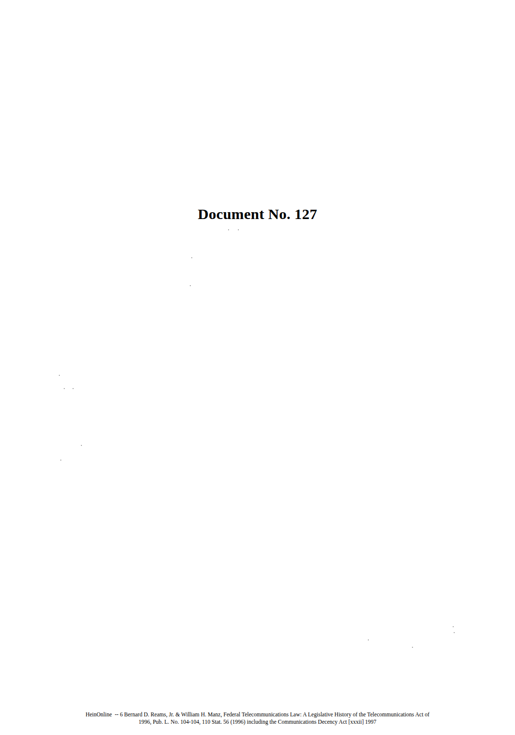Document No. 127
HeinOnline -- 6 Bernard D. Reams, Jr. & William H. Manz, Federal Telecommunications Law: A Legislative History of the Telecommunications Act of
1996, Pub. L. No. 104-104, 110 Stat. 56 (1996) including the Communications Decency Act [xxxii] 1997